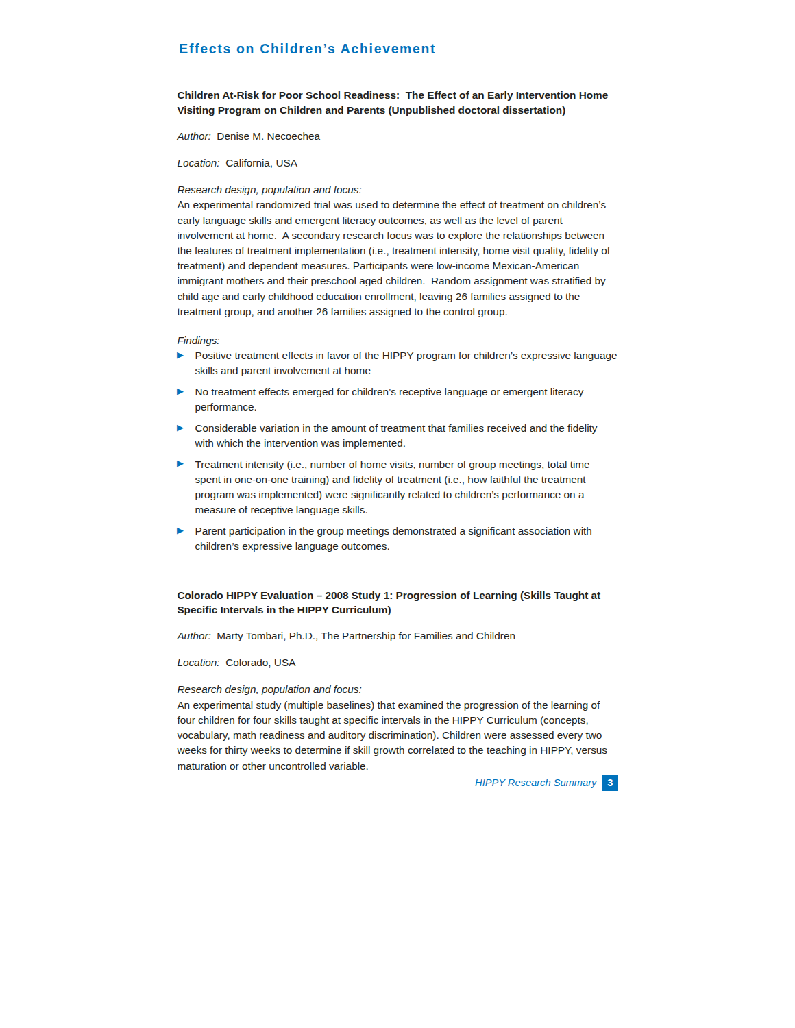Effects on Children’s Achievement
Children At-Risk for Poor School Readiness: The Effect of an Early Intervention Home Visiting Program on Children and Parents (Unpublished doctoral dissertation)
Author: Denise M. Necoechea
Location: California, USA
Research design, population and focus: An experimental randomized trial was used to determine the effect of treatment on children’s early language skills and emergent literacy outcomes, as well as the level of parent involvement at home. A secondary research focus was to explore the relationships between the features of treatment implementation (i.e., treatment intensity, home visit quality, fidelity of treatment) and dependent measures. Participants were low-income Mexican-American immigrant mothers and their preschool aged children. Random assignment was stratified by child age and early childhood education enrollment, leaving 26 families assigned to the treatment group, and another 26 families assigned to the control group.
Findings:
Positive treatment effects in favor of the HIPPY program for children’s expressive language skills and parent involvement at home
No treatment effects emerged for children’s receptive language or emergent literacy performance.
Considerable variation in the amount of treatment that families received and the fidelity with which the intervention was implemented.
Treatment intensity (i.e., number of home visits, number of group meetings, total time spent in one-on-one training) and fidelity of treatment (i.e., how faithful the treatment program was implemented) were significantly related to children’s performance on a measure of receptive language skills.
Parent participation in the group meetings demonstrated a significant association with children’s expressive language outcomes.
Colorado HIPPY Evaluation – 2008 Study 1: Progression of Learning (Skills Taught at Specific Intervals in the HIPPY Curriculum)
Author: Marty Tombari, Ph.D., The Partnership for Families and Children
Location: Colorado, USA
Research design, population and focus: An experimental study (multiple baselines) that examined the progression of the learning of four children for four skills taught at specific intervals in the HIPPY Curriculum (concepts, vocabulary, math readiness and auditory discrimination). Children were assessed every two weeks for thirty weeks to determine if skill growth correlated to the teaching in HIPPY, versus maturation or other uncontrolled variable.
HIPPY Research Summary 3